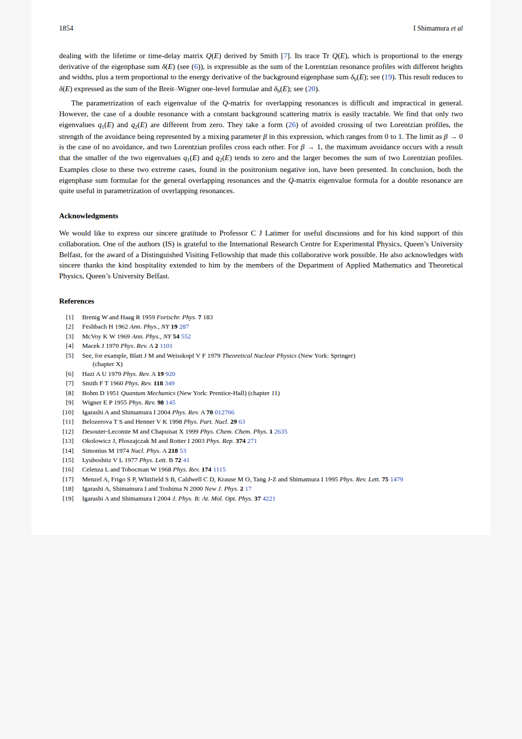1854 I Shimamura et al
dealing with the lifetime or time-delay matrix Q(E) derived by Smith [7]. Its trace Tr Q(E), which is proportional to the energy derivative of the eigenphase sum δ(E) (see (6)), is expressible as the sum of the Lorentzian resonance profiles with different heights and widths, plus a term proportional to the energy derivative of the background eigenphase sum δb(E); see (19). This result reduces to δ(E) expressed as the sum of the Breit–Wigner one-level formulae and δb(E); see (20).
The parametrization of each eigenvalue of the Q-matrix for overlapping resonances is difficult and impractical in general. However, the case of a double resonance with a constant background scattering matrix is easily tractable. We find that only two eigenvalues q1(E) and q2(E) are different from zero. They take a form (26) of avoided crossing of two Lorentzian profiles, the strength of the avoidance being represented by a mixing parameter β in this expression, which ranges from 0 to 1. The limit as β → 0 is the case of no avoidance, and two Lorentzian profiles cross each other. For β → 1, the maximum avoidance occurs with a result that the smaller of the two eigenvalues q1(E) and q2(E) tends to zero and the larger becomes the sum of two Lorentzian profiles. Examples close to these two extreme cases, found in the positronium negative ion, have been presented. In conclusion, both the eigenphase sum formulae for the general overlapping resonances and the Q-matrix eigenvalue formula for a double resonance are quite useful in parametrization of overlapping resonances.
Acknowledgments
We would like to express our sincere gratitude to Professor C J Latimer for useful discussions and for his kind support of this collaboration. One of the authors (IS) is grateful to the International Research Centre for Experimental Physics, Queen’s University Belfast, for the award of a Distinguished Visiting Fellowship that made this collaborative work possible. He also acknowledges with sincere thanks the kind hospitality extended to him by the members of the Department of Applied Mathematics and Theoretical Physics, Queen’s University Belfast.
References
[1] Brenig W and Haag R 1959 Fortschr. Phys. 7 183
[2] Feshbach H 1962 Ann. Phys., NY 19 287
[3] McVoy K W 1969 Ann. Phys., NY 54 552
[4] Macek J 1970 Phys. Rev. A 2 1101
[5] See, for example, Blatt J M and Weisskopf V F 1979 Theoretical Nuclear Physics (New York: Springer)(chapter X)
[6] Hazi A U 1979 Phys. Rev. A 19 920
[7] Smith F T 1960 Phys. Rev. 118 349
[8] Bohm D 1951 Quantum Mechanics (New York: Prentice-Hall) (chapter 11)
[9] Wigner E P 1955 Phys. Rev. 98 145
[10] Igarashi A and Shimamura I 2004 Phys. Rev. A 70 012706
[11] Belozerova T S and Henner V K 1998 Phys. Part. Nucl. 29 63
[12] Desouter-Lecomte M and Chapuisat X 1999 Phys. Chem. Chem. Phys. 1 2635
[13] Okolowicz J, Ploszajczak M and Rotter I 2003 Phys. Rep. 374 271
[14] Simonius M 1974 Nucl. Phys. A 218 53
[15] Lyuboshitz V L 1977 Phys. Lett. B 72 41
[16] Celenza L and Tobocman W 1968 Phys. Rev. 174 1115
[17] Menzel A, Frigo S P, Whitfield S B, Caldwell C D, Krause M O, Tang J-Z and Shimamura I 1995 Phys. Rev. Lett. 75 1479
[18] Igarashi A, Shimamura I and Toshima N 2000 New J. Phys. 2 17
[19] Igarashi A and Shimamura I 2004 J. Phys. B: At. Mol. Opt. Phys. 37 4221